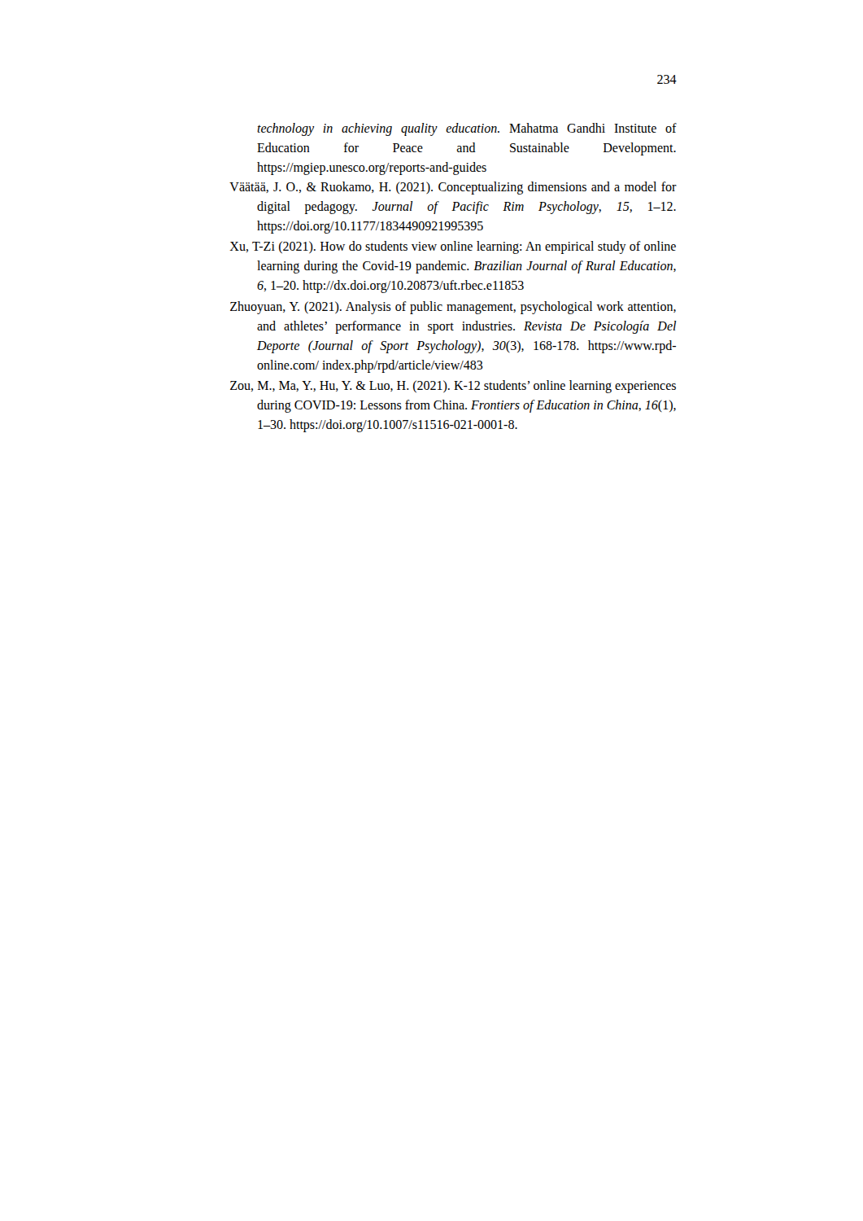234
technology in achieving quality education. Mahatma Gandhi Institute of Education for Peace and Sustainable Development. https://mgiep.unesco.org/reports-and-guides
Väätää, J. O., & Ruokamo, H. (2021). Conceptualizing dimensions and a model for digital pedagogy. Journal of Pacific Rim Psychology, 15, 1–12. https://doi.org/10.1177/1834490921995395
Xu, T-Zi (2021). How do students view online learning: An empirical study of online learning during the Covid-19 pandemic. Brazilian Journal of Rural Education, 6, 1–20. http://dx.doi.org/10.20873/uft.rbec.e11853
Zhuoyuan, Y. (2021). Analysis of public management, psychological work attention, and athletes’ performance in sport industries. Revista De Psicología Del Deporte (Journal of Sport Psychology), 30(3), 168-178. https://www.rpd-online.com/ index.php/rpd/article/view/483
Zou, M., Ma, Y., Hu, Y. & Luo, H. (2021). K-12 students’ online learning experiences during COVID-19: Lessons from China. Frontiers of Education in China, 16(1), 1–30. https://doi.org/10.1007/s11516-021-0001-8.